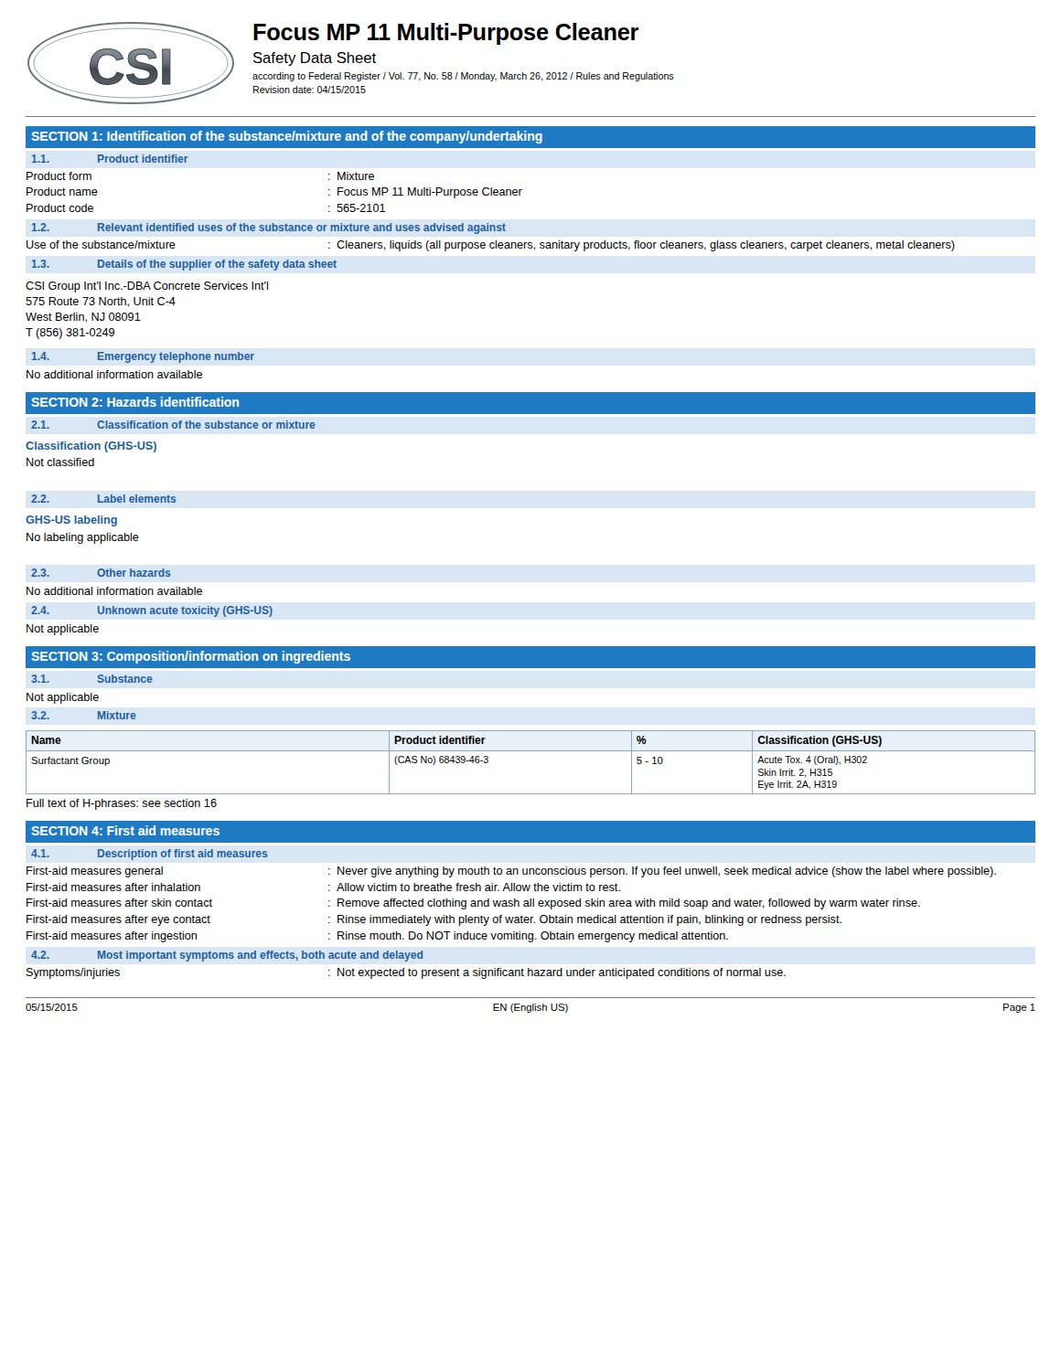CSI CSI
Focus MP 11 Multi-Purpose Cleaner
Safety Data Sheet
according to Federal Register / Vol. 77, No. 58 / Monday, March 26, 2012 / Rules and Regulations
Revision date: 04/15/2015
SECTION 1: Identification of the substance/mixture and of the company/undertaking
1.1. Product identifier
Product form
:
Mixture
Product name
:
Focus MP 11 Multi-Purpose Cleaner
Product code
:
565-2101
1.2. Relevant identified uses of the substance or mixture and uses advised against
Use of the substance/mixture
:
Cleaners, liquids (all purpose cleaners, sanitary products, floor cleaners, glass cleaners, carpet cleaners, metal cleaners)
1.3. Details of the supplier of the safety data sheet
CSI Group Int'l Inc.-DBA Concrete Services Int'l
575 Route 73 North, Unit C-4
West Berlin, NJ 08091
T (856) 381-0249
1.4. Emergency telephone number
No additional information available
SECTION 2: Hazards identification
2.1. Classification of the substance or mixture
Classification (GHS-US)
Not classified
2.2. Label elements
GHS-US labeling
No labeling applicable
2.3. Other hazards
No additional information available
2.4. Unknown acute toxicity (GHS-US)
Not applicable
SECTION 3: Composition/information on ingredients
3.1. Substance
Not applicable
3.2. Mixture
| Name | Product identifier | % | Classification (GHS-US) |
| --- | --- | --- | --- |
| Surfactant Group | (CAS No) 68439-46-3 | 5 - 10 | Acute Tox. 4 (Oral), H302 Skin Irrit. 2, H315 Eye Irrit. 2A, H319 |
Full text of H-phrases: see section 16
SECTION 4: First aid measures
4.1. Description of first aid measures
First-aid measures general
:
Never give anything by mouth to an unconscious person. If you feel unwell, seek medical advice (show the label where possible).
First-aid measures after inhalation
:
Allow victim to breathe fresh air. Allow the victim to rest.
First-aid measures after skin contact
:
Remove affected clothing and wash all exposed skin area with mild soap and water, followed by warm water rinse.
First-aid measures after eye contact
:
Rinse immediately with plenty of water. Obtain medical attention if pain, blinking or redness persist.
First-aid measures after ingestion
:
Rinse mouth. Do NOT induce vomiting. Obtain emergency medical attention.
4.2. Most important symptoms and effects, both acute and delayed
Symptoms/injuries
:
Not expected to present a significant hazard under anticipated conditions of normal use.
05/15/2015
EN (English US)
Page 1